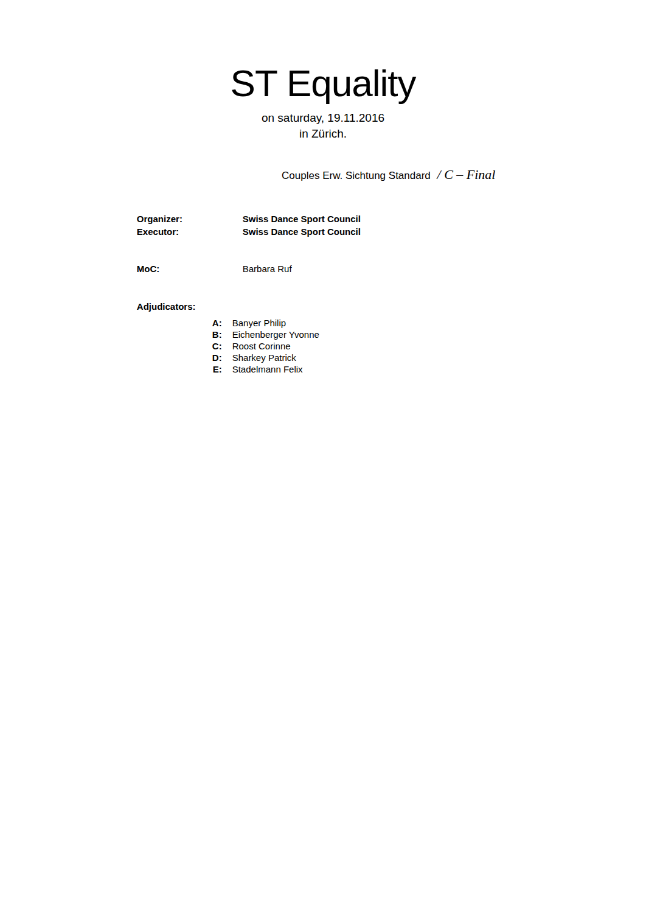ST Equality
on saturday, 19.11.2016
in Zürich.
Couples Erw. Sichtung Standard / C – Final
| Organizer: | Swiss Dance Sport Council |
| Executor: | Swiss Dance Sport Council |
MoC: Barbara Ruf
Adjudicators:
| A: | Banyer Philip |
| B: | Eichenberger Yvonne |
| C: | Roost Corinne |
| D: | Sharkey Patrick |
| E: | Stadelmann Felix |